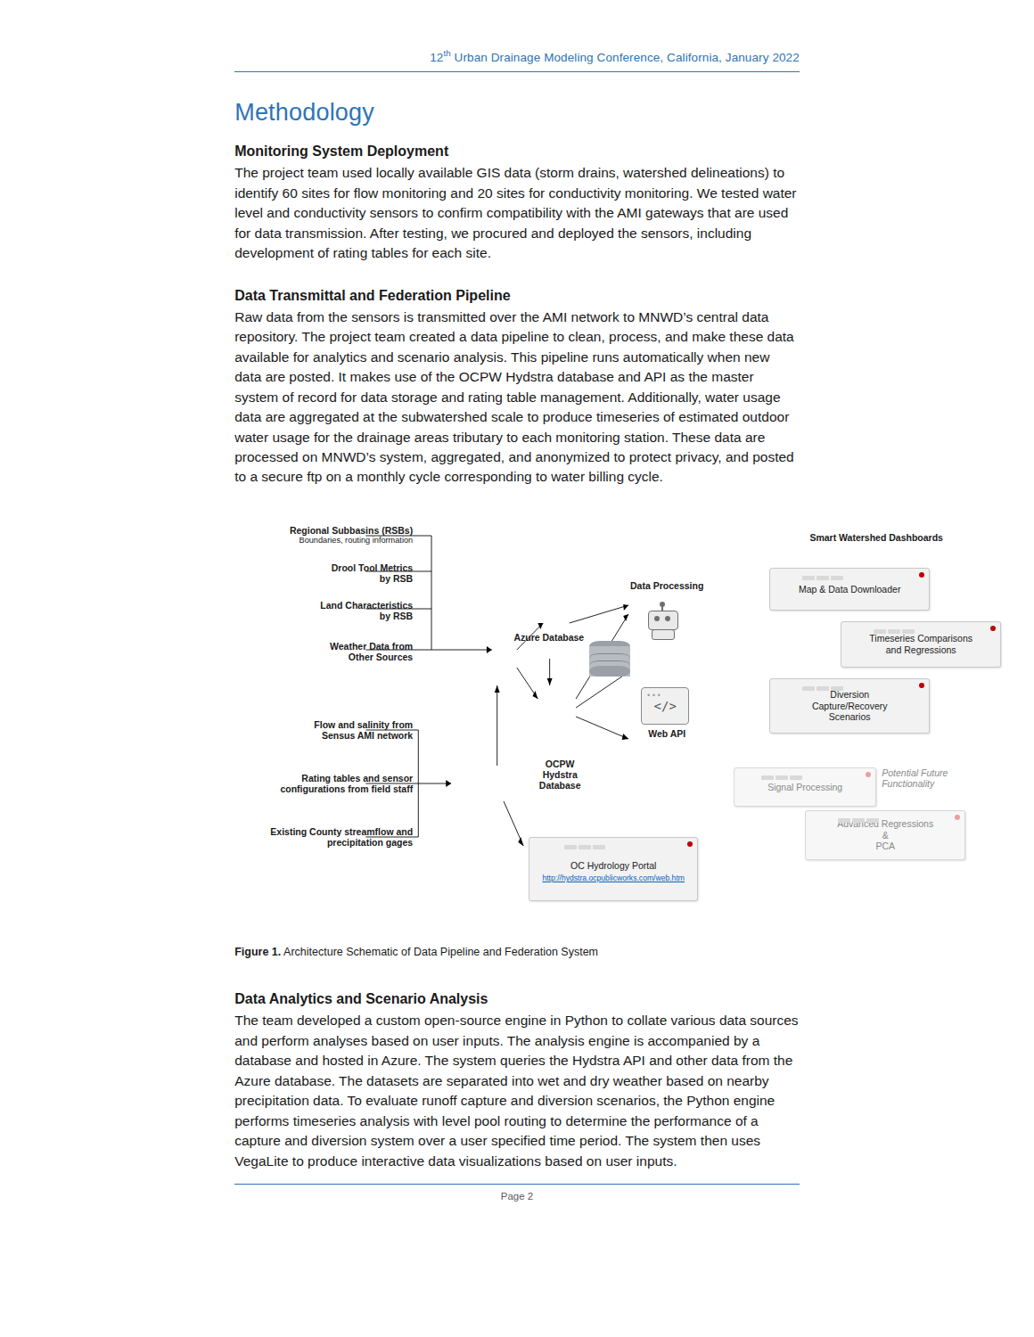12th Urban Drainage Modeling Conference, California, January 2022
Methodology
Monitoring System Deployment
The project team used locally available GIS data (storm drains, watershed delineations) to identify 60 sites for flow monitoring and 20 sites for conductivity monitoring. We tested water level and conductivity sensors to confirm compatibility with the AMI gateways that are used for data transmission. After testing, we procured and deployed the sensors, including development of rating tables for each site.
Data Transmittal and Federation Pipeline
Raw data from the sensors is transmitted over the AMI network to MNWD’s central data repository. The project team created a data pipeline to clean, process, and make these data available for analytics and scenario analysis. This pipeline runs automatically when new data are posted. It makes use of the OCPW Hydstra database and API as the master system of record for data storage and rating table management. Additionally, water usage data are aggregated at the subwatershed scale to produce timeseries of estimated outdoor water usage for the drainage areas tributary to each monitoring station. These data are processed on MNWD’s system, aggregated, and anonymized to protect privacy, and posted to a secure ftp on a monthly cycle corresponding to water billing cycle.
Regional Subbasins (RSBs)Boundaries, routing information
Drool Tool Metrics
by RSB
Land Characteristics
by RSB
Weather Data from
Other Sources
Flow and salinity from
Sensus AMI network
Rating tables and sensor
configurations from field staff
Existing County streamflow and
precipitation gages
Azure Database
Data Processing
•••
</>
Web API
OCPW
Hydstra
Database
Smart Watershed Dashboards
Map & Data Downloader
Timeseries Comparisons
and Regressions
Diversion
Capture/Recovery
Scenarios
Signal Processing
Potential Future
Functionality
Advanced Regressions
&
PCA
OC Hydrology Portal
http://hydstra.ocpublicworks.com/web.htm
Figure 1. Architecture Schematic of Data Pipeline and Federation System
Data Analytics and Scenario Analysis
The team developed a custom open-source engine in Python to collate various data sources and perform analyses based on user inputs. The analysis engine is accompanied by a database and hosted in Azure. The system queries the Hydstra API and other data from the Azure database. The datasets are separated into wet and dry weather based on nearby precipitation data. To evaluate runoff capture and diversion scenarios, the Python engine performs timeseries analysis with level pool routing to determine the performance of a capture and diversion system over a user specified time period. The system then uses VegaLite to produce interactive data visualizations based on user inputs.
Page 2